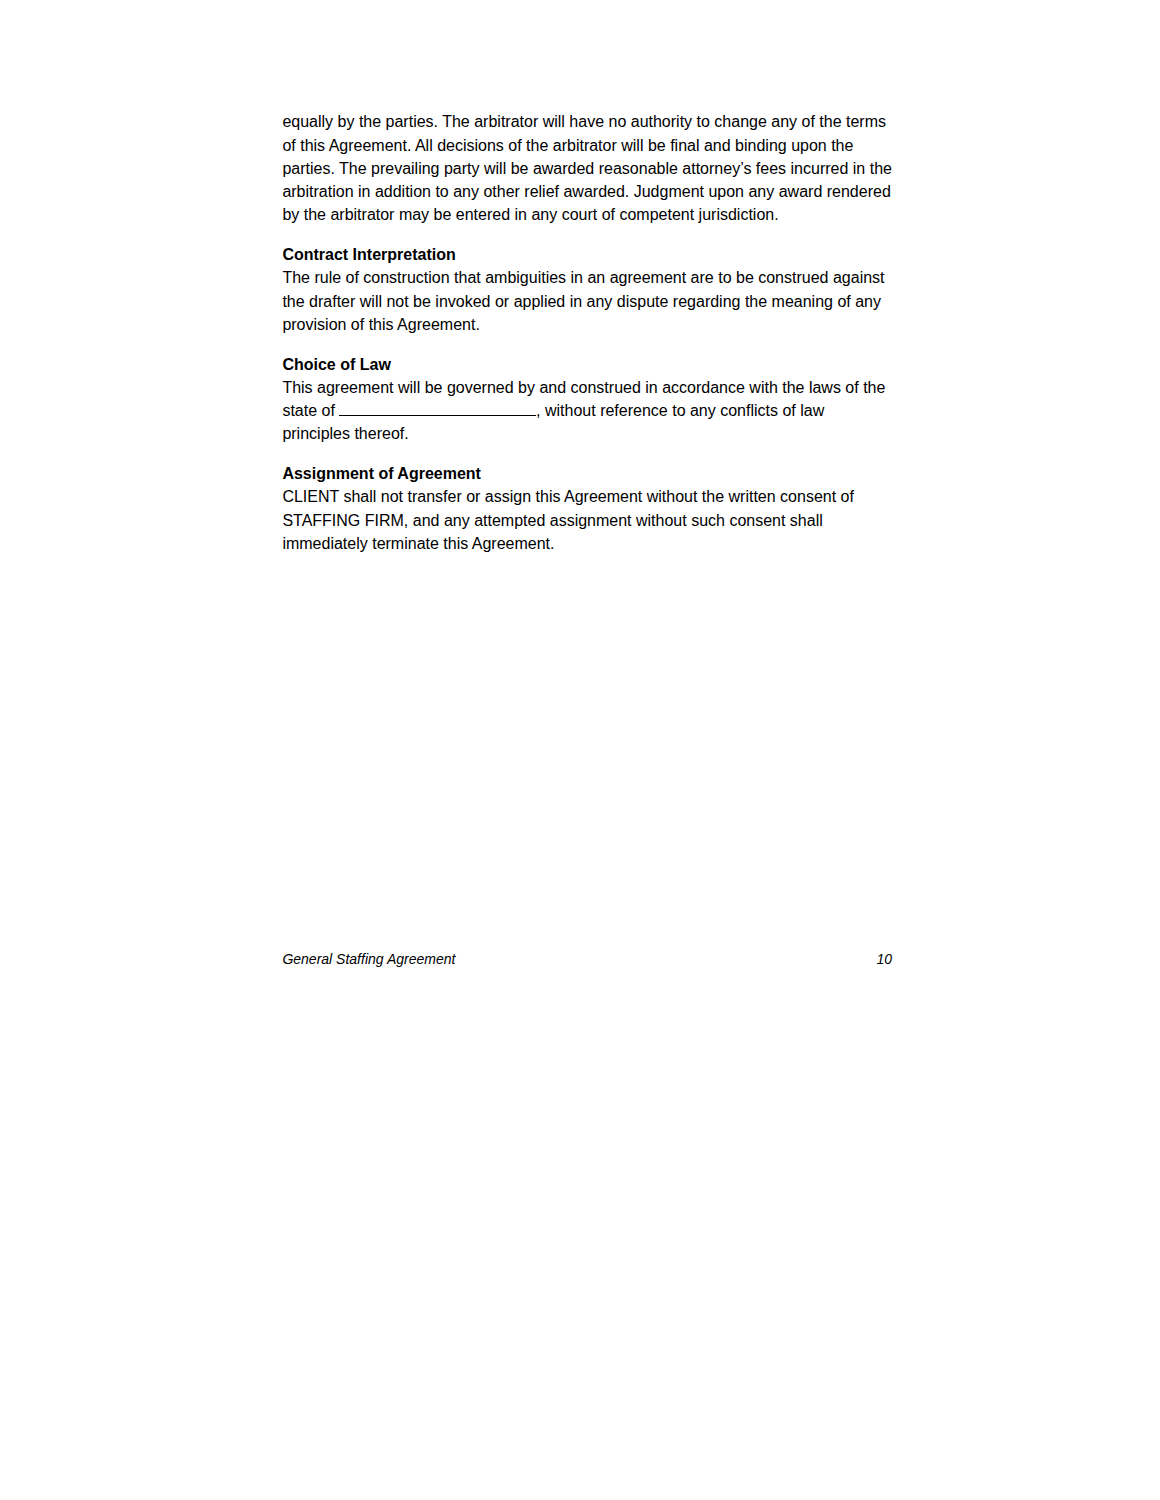equally by the parties. The arbitrator will have no authority to change any of the terms of this Agreement. All decisions of the arbitrator will be final and binding upon the parties. The prevailing party will be awarded reasonable attorney’s fees incurred in the arbitration in addition to any other relief awarded. Judgment upon any award rendered by the arbitrator may be entered in any court of competent jurisdiction.
Contract Interpretation
The rule of construction that ambiguities in an agreement are to be construed against the drafter will not be invoked or applied in any dispute regarding the meaning of any provision of this Agreement.
Choice of Law
This agreement will be governed by and construed in accordance with the laws of the state of , without reference to any conflicts of law principles thereof.
Assignment of Agreement
CLIENT shall not transfer or assign this Agreement without the written consent of STAFFING FIRM, and any attempted assignment without such consent shall immediately terminate this Agreement.
General Staffing Agreement 10